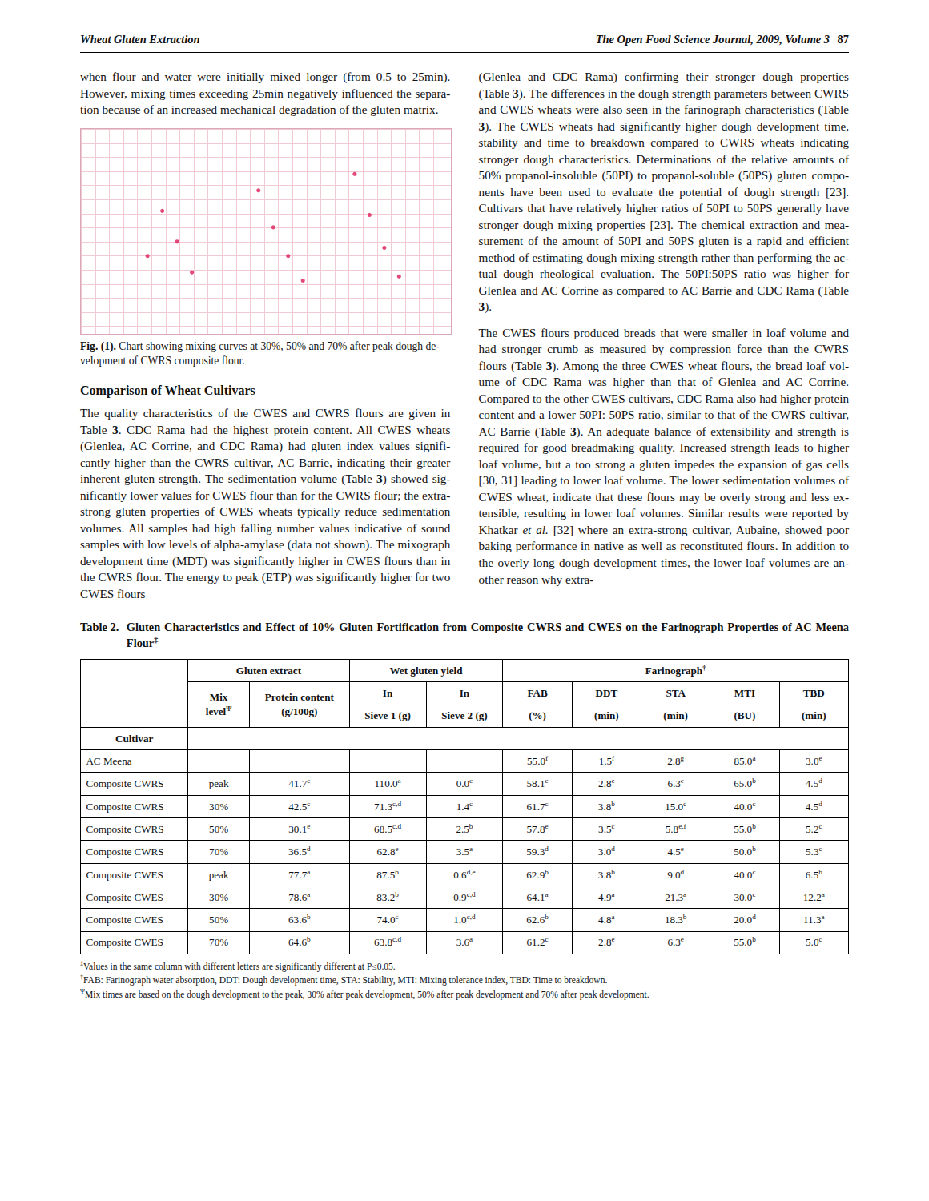Wheat Gluten Extraction
The Open Food Science Journal, 2009, Volume 387
when flour and water were initially mixed longer (from 0.5 to 25min). However, mixing times exceeding 25min negatively influenced the separation because of an increased mechanical degradation of the gluten matrix.
Fig. (1). Chart showing mixing curves at 30%, 50% and 70% after peak dough development of CWRS composite flour.
Comparison of Wheat Cultivars
The quality characteristics of the CWES and CWRS flours are given in Table 3. CDC Rama had the highest protein content. All CWES wheats (Glenlea, AC Corrine, and CDC Rama) had gluten index values significantly higher than the CWRS cultivar, AC Barrie, indicating their greater inherent gluten strength. The sedimentation volume (Table 3) showed significantly lower values for CWES flour than for the CWRS flour; the extra-strong gluten properties of CWES wheats typically reduce sedimentation volumes. All samples had high falling number values indicative of sound samples with low levels of alpha-amylase (data not shown). The mixograph development time (MDT) was significantly higher in CWES flours than in the CWRS flour. The energy to peak (ETP) was significantly higher for two CWES flours
(Glenlea and CDC Rama) confirming their stronger dough properties (Table 3). The differences in the dough strength parameters between CWRS and CWES wheats were also seen in the farinograph characteristics (Table 3). The CWES wheats had significantly higher dough development time, stability and time to breakdown compared to CWRS wheats indicating stronger dough characteristics. Determinations of the relative amounts of 50% propanol-insoluble (50PI) to propanol-soluble (50PS) gluten components have been used to evaluate the potential of dough strength [23]. Cultivars that have relatively higher ratios of 50PI to 50PS generally have stronger dough mixing properties [23]. The chemical extraction and measurement of the amount of 50PI and 50PS gluten is a rapid and efficient method of estimating dough mixing strength rather than performing the actual dough rheological evaluation. The 50PI:50PS ratio was higher for Glenlea and AC Corrine as compared to AC Barrie and CDC Rama (Table 3).
The CWES flours produced breads that were smaller in loaf volume and had stronger crumb as measured by compression force than the CWRS flours (Table 3). Among the three CWES wheat flours, the bread loaf volume of CDC Rama was higher than that of Glenlea and AC Corrine. Compared to the other CWES cultivars, CDC Rama also had higher protein content and a lower 50PI: 50PS ratio, similar to that of the CWRS cultivar, AC Barrie (Table 3). An adequate balance of extensibility and strength is required for good breadmaking quality. Increased strength leads to higher loaf volume, but a too strong a gluten impedes the expansion of gas cells [30, 31] leading to lower loaf volume. The lower sedimentation volumes of CWES wheat, indicate that these flours may be overly strong and less extensible, resulting in lower loaf volumes. Similar results were reported by Khatkar et al. [32] where an extra-strong cultivar, Aubaine, showed poor baking performance in native as well as reconstituted flours. In addition to the overly long dough development times, the lower loaf volumes are another reason why extra-
Table 2. Gluten Characteristics and Effect of 10% Gluten Fortification from Composite CWRS and CWES on the Farinograph Properties of AC Meena Flour‡
| | Gluten extract | Wet gluten yield | Farinograph † |
| --- | --- | --- | --- |
| Mix level Ψ | Protein content (g/100g) | In | In | FAB | DDT | STA | MTI | TBD |
| Sieve 1 (g) | Sieve 2 (g) | (%) | (min) | (min) | (BU) | (min) |
| Cultivar | |
| AC Meena | | | | | 55.0 f | 1.5 f | 2.8 g | 85.0 a | 3.0 e |
| Composite CWRS | peak | 41.7 c | 110.0 a | 0.0 e | 58.1 e | 2.8 e | 6.3 e | 65.0 b | 4.5 d |
| Composite CWRS | 30% | 42.5 c | 71.3 c,d | 1.4 c | 61.7 c | 3.8 b | 15.0 c | 40.0 c | 4.5 d |
| Composite CWRS | 50% | 30.1 e | 68.5 c,d | 2.5 b | 57.8 e | 3.5 c | 5.8 e,f | 55.0 b | 5.2 c |
| Composite CWRS | 70% | 36.5 d | 62.8 e | 3.5 a | 59.3 d | 3.0 d | 4.5 e | 50.0 b | 5.3 c |
| Composite CWES | peak | 77.7 a | 87.5 b | 0.6 d,e | 62.9 b | 3.8 b | 9.0 d | 40.0 c | 6.5 b |
| Composite CWES | 30% | 78.6 a | 83.2 b | 0.9 c,d | 64.1 a | 4.9 a | 21.3 a | 30.0 c | 12.2 a |
| Composite CWES | 50% | 63.6 b | 74.0 c | 1.0 c,d | 62.6 b | 4.8 a | 18.3 b | 20.0 d | 11.3 a |
| Composite CWES | 70% | 64.6 b | 63.8 c,d | 3.6 a | 61.2 c | 2.8 e | 6.3 e | 55.0 b | 5.0 c |
‡Values in the same column with different letters are significantly different at P≤0.05.
†FAB: Farinograph water absorption, DDT: Dough development time, STA: Stability, MTI: Mixing tolerance index, TBD: Time to breakdown.
ΨMix times are based on the dough development to the peak, 30% after peak development, 50% after peak development and 70% after peak development.